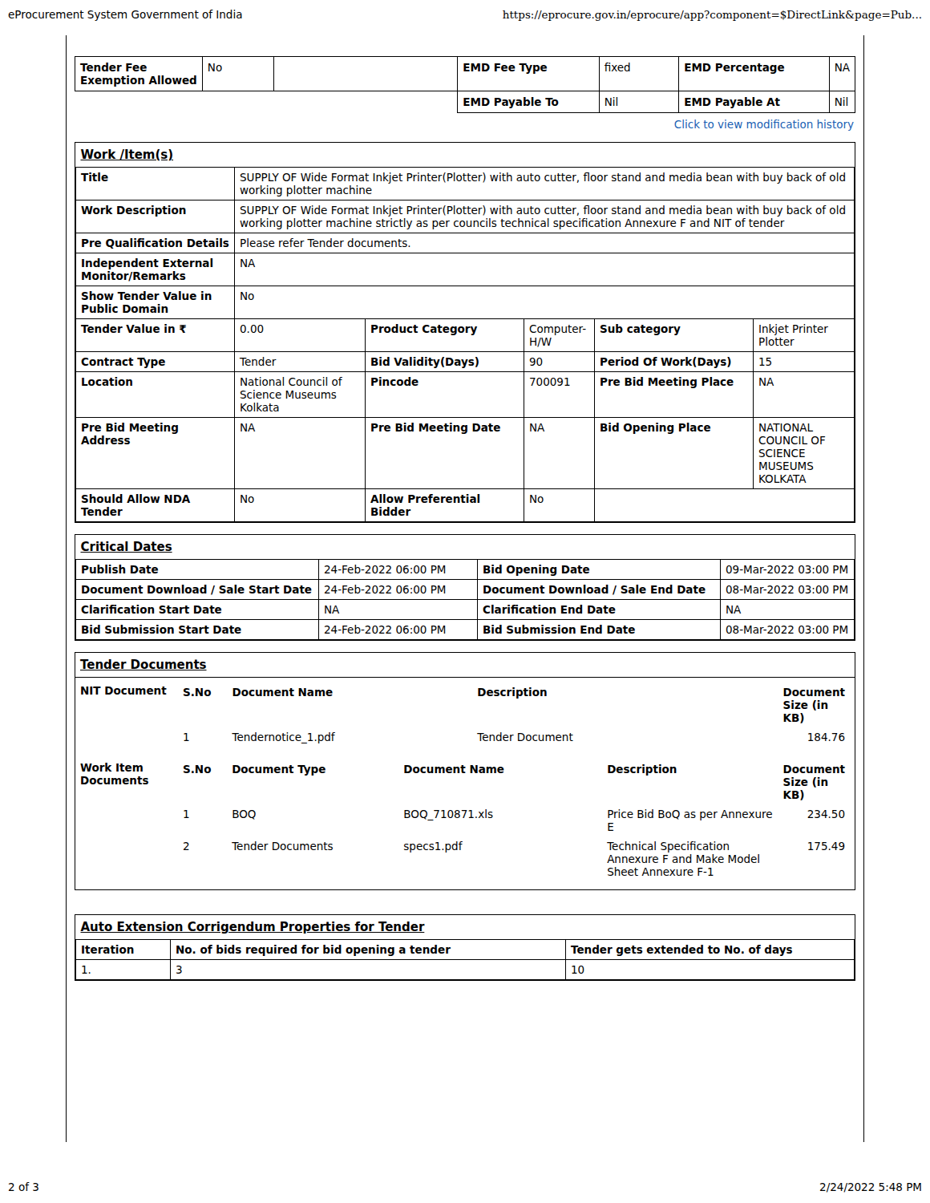eProcurement System Government of India
https://eprocure.gov.in/eprocure/app?component=$DirectLink&page=Pub...
| Tender Fee Exemption Allowed | No | | EMD Fee Type | fixed | EMD Percentage | NA |
| | EMD Payable To | Nil | EMD Payable At | Nil |
Click to view modification history
| Work /Item(s) |
| Title | SUPPLY OF Wide Format Inkjet Printer(Plotter) with auto cutter, floor stand and media bean with buy back of old working plotter machine |
| Work Description | SUPPLY OF Wide Format Inkjet Printer(Plotter) with auto cutter, floor stand and media bean with buy back of old working plotter machine strictly as per councils technical specification Annexure F and NIT of tender |
| Pre Qualification Details | Please refer Tender documents. |
| Independent External Monitor/Remarks | NA |
| Show Tender Value in Public Domain | No |
| Tender Value in ₹ | 0.00 | Product Category | Computer-H/W | Sub category | Inkjet Printer Plotter |
| Contract Type | Tender | Bid Validity(Days) | 90 | Period Of Work(Days) | 15 |
| Location | National Council of Science Museums Kolkata | Pincode | 700091 | Pre Bid Meeting Place | NA |
| Pre Bid Meeting Address | NA | Pre Bid Meeting Date | NA | Bid Opening Place | NATIONAL COUNCIL OF SCIENCE MUSEUMS KOLKATA |
| Should Allow NDA Tender | No | Allow Preferential Bidder | No | |
| Critical Dates |
| Publish Date | 24-Feb-2022 06:00 PM | Bid Opening Date | 09-Mar-2022 03:00 PM |
| Document Download / Sale Start Date | 24-Feb-2022 06:00 PM | Document Download / Sale End Date | 08-Mar-2022 03:00 PM |
| Clarification Start Date | NA | Clarification End Date | NA |
| Bid Submission Start Date | 24-Feb-2022 06:00 PM | Bid Submission End Date | 08-Mar-2022 03:00 PM |
| Tender Documents |
| NIT Document | / S.No / Document Name / Description / Document Size (in KB) / / 1 / Tendernotice_1.pdf / Tender Document / 184.76 / |
| Work Item Documents | / S.No / Document Type / Document Name / Description / Document Size (in KB) / / 1 / BOQ / BOQ_710871.xls / Price Bid BoQ as per Annexure E / 234.50 / / 2 / Tender Documents / specs1.pdf / Technical Specification Annexure F and Make Model Sheet Annexure F-1 / 175.49 / |
| Auto Extension Corrigendum Properties for Tender |
| Iteration | No. of bids required for bid opening a tender | Tender gets extended to No. of days |
| 1. | 3 | 10 |
2 of 3
2/24/2022 5:48 PM